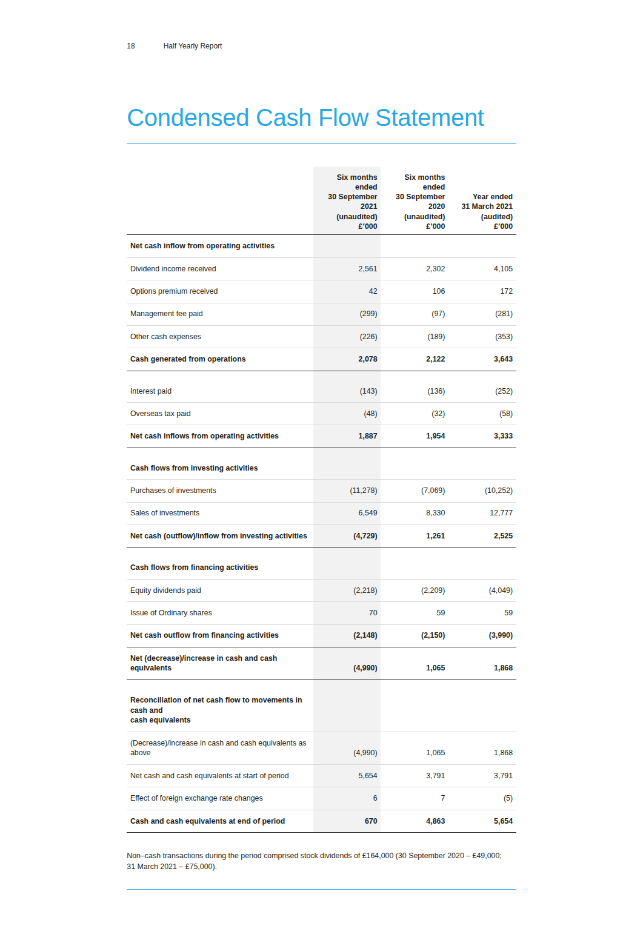18 Half Yearly Report
Condensed Cash Flow Statement
| | Six months ended 30 September 2021 (unaudited) £’000 | Six months ended 30 September 2020 (unaudited) £’000 | Year ended 31 March 2021 (audited) £’000 |
| --- | --- | --- | --- |
| Net cash inflow from operating activities | | | |
| Dividend income received | 2,561 | 2,302 | 4,105 |
| Options premium received | 42 | 106 | 172 |
| Management fee paid | (299) | (97) | (281) |
| Other cash expenses | (226) | (189) | (353) |
| Cash generated from operations | 2,078 | 2,122 | 3,643 |
| Interest paid | (143) | (136) | (252) |
| Overseas tax paid | (48) | (32) | (58) |
| Net cash inflows from operating activities | 1,887 | 1,954 | 3,333 |
| Cash flows from investing activities | | | |
| Purchases of investments | (11,278) | (7,069) | (10,252) |
| Sales of investments | 6,549 | 8,330 | 12,777 |
| Net cash (outflow)/inflow from investing activities | (4,729) | 1,261 | 2,525 |
| Cash flows from financing activities | | | |
| Equity dividends paid | (2,218) | (2,209) | (4,049) |
| Issue of Ordinary shares | 70 | 59 | 59 |
| Net cash outflow from financing activities | (2,148) | (2,150) | (3,990) |
| Net (decrease)/increase in cash and cash equivalents | (4,990) | 1,065 | 1,868 |
| Reconciliation of net cash flow to movements in cash and cash equivalents | | | |
| (Decrease)/increase in cash and cash equivalents as above | (4,990) | 1,065 | 1,868 |
| Net cash and cash equivalents at start of period | 5,654 | 3,791 | 3,791 |
| Effect of foreign exchange rate changes | 6 | 7 | (5) |
| Cash and cash equivalents at end of period | 670 | 4,863 | 5,654 |
Non–cash transactions during the period comprised stock dividends of £164,000 (30 September 2020 – £49,000;
31 March 2021 – £75,000).